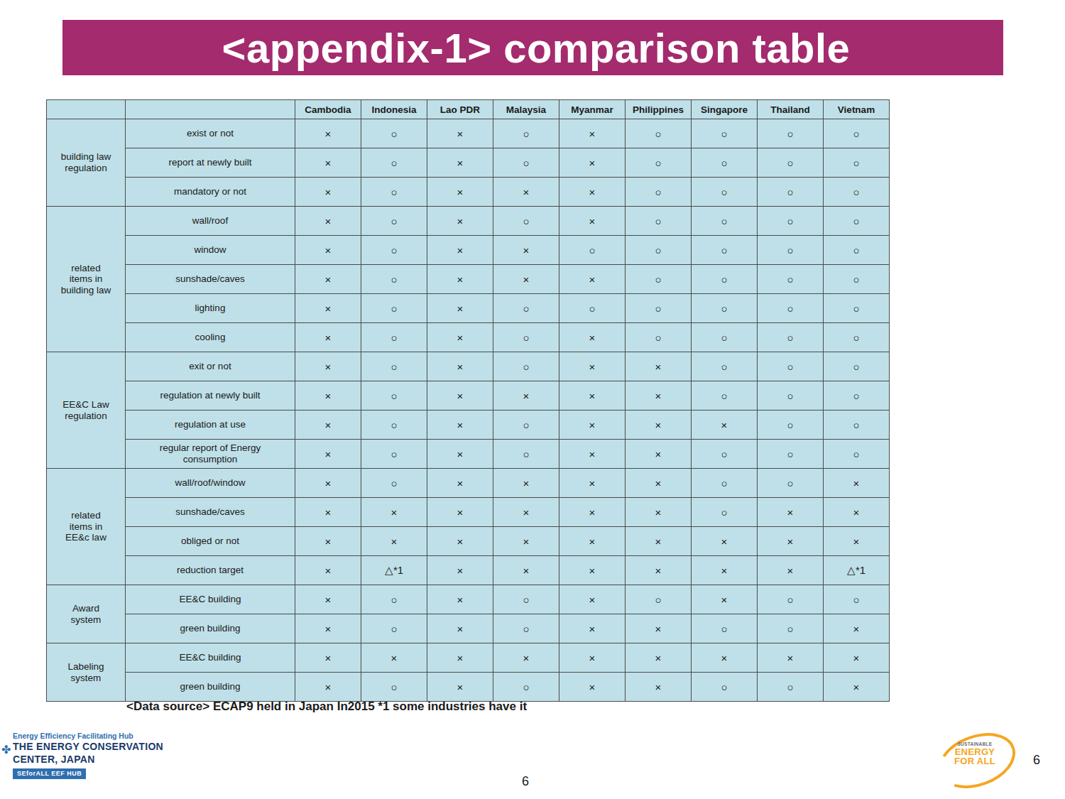<appendix-1> comparison table
| | | Cambodia | Indonesia | Lao PDR | Malaysia | Myanmar | Philippines | Singapore | Thailand | Vietnam |
| --- | --- | --- | --- | --- | --- | --- | --- | --- | --- | --- |
| building law regulation | exist or not | × | ○ | × | ○ | × | ○ | ○ | ○ | ○ |
| report at newly built | × | ○ | × | ○ | × | ○ | ○ | ○ | ○ |
| mandatory or not | × | ○ | × | × | × | ○ | ○ | ○ | ○ |
| related items in building law | wall/roof | × | ○ | × | ○ | × | ○ | ○ | ○ | ○ |
| window | × | ○ | × | × | ○ | ○ | ○ | ○ | ○ |
| sunshade/caves | × | ○ | × | × | × | ○ | ○ | ○ | ○ |
| lighting | × | ○ | × | ○ | ○ | ○ | ○ | ○ | ○ |
| cooling | × | ○ | × | ○ | × | ○ | ○ | ○ | ○ |
| EE&C Law regulation | exit or not | × | ○ | × | ○ | × | × | ○ | ○ | ○ |
| regulation at newly built | × | ○ | × | × | × | × | ○ | ○ | ○ |
| regulation at use | × | ○ | × | ○ | × | × | × | ○ | ○ |
| regular report of Energy consumption | × | ○ | × | ○ | × | × | ○ | ○ | ○ |
| related items in EE&c law | wall/roof/window | × | ○ | × | × | × | × | ○ | ○ | × |
| sunshade/caves | × | × | × | × | × | × | ○ | × | × |
| obliged or not | × | × | × | × | × | × | × | × | × |
| reduction target | × | △*1 | × | × | × | × | × | × | △*1 |
| Award system | EE&C building | × | ○ | × | ○ | × | ○ | × | ○ | ○ |
| green building | × | ○ | × | ○ | × | × | ○ | ○ | × |
| Labeling system | EE&C building | × | × | × | × | × | × | × | × | × |
| green building | × | ○ | × | ○ | × | × | ○ | ○ | × |
<Data source> ECAP9 held in Japan In2015 *1 some industries have it
✤
Energy Efficiency Facilitating Hub
THE ENERGY CONSERVATION
CENTER, JAPAN
SEforALL EEF HUB
6
6
SUSTAINABLE
ENERGY
FOR ALL